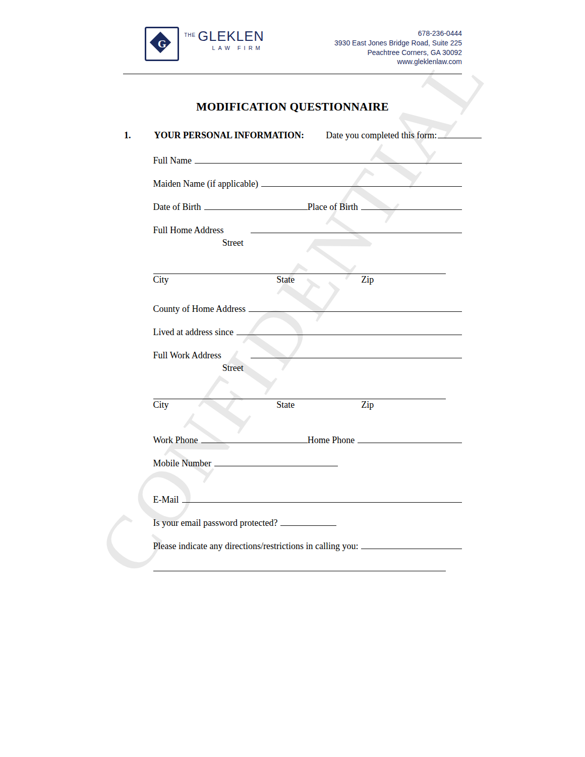CONFIDENTIAL
THE GLEKLEN
LAW FIRM
678-236-0444
3930 East Jones Bridge Road, Suite 225
Peachtree Corners, GA 30092
www.gleklenlaw.com
MODIFICATION QUESTIONNAIRE
1.
YOUR PERSONAL INFORMATION:
Date you completed this form:
Full Name
Maiden Name (if applicable)
Date of Birth
Place of Birth
Full Home Address
Street
City
State
Zip
County of Home Address
Lived at address since
Full Work Address
Street
City
State
Zip
Work Phone
Home Phone
Mobile Number
E-Mail
Is your email password protected?
Please indicate any directions/restrictions in calling you: